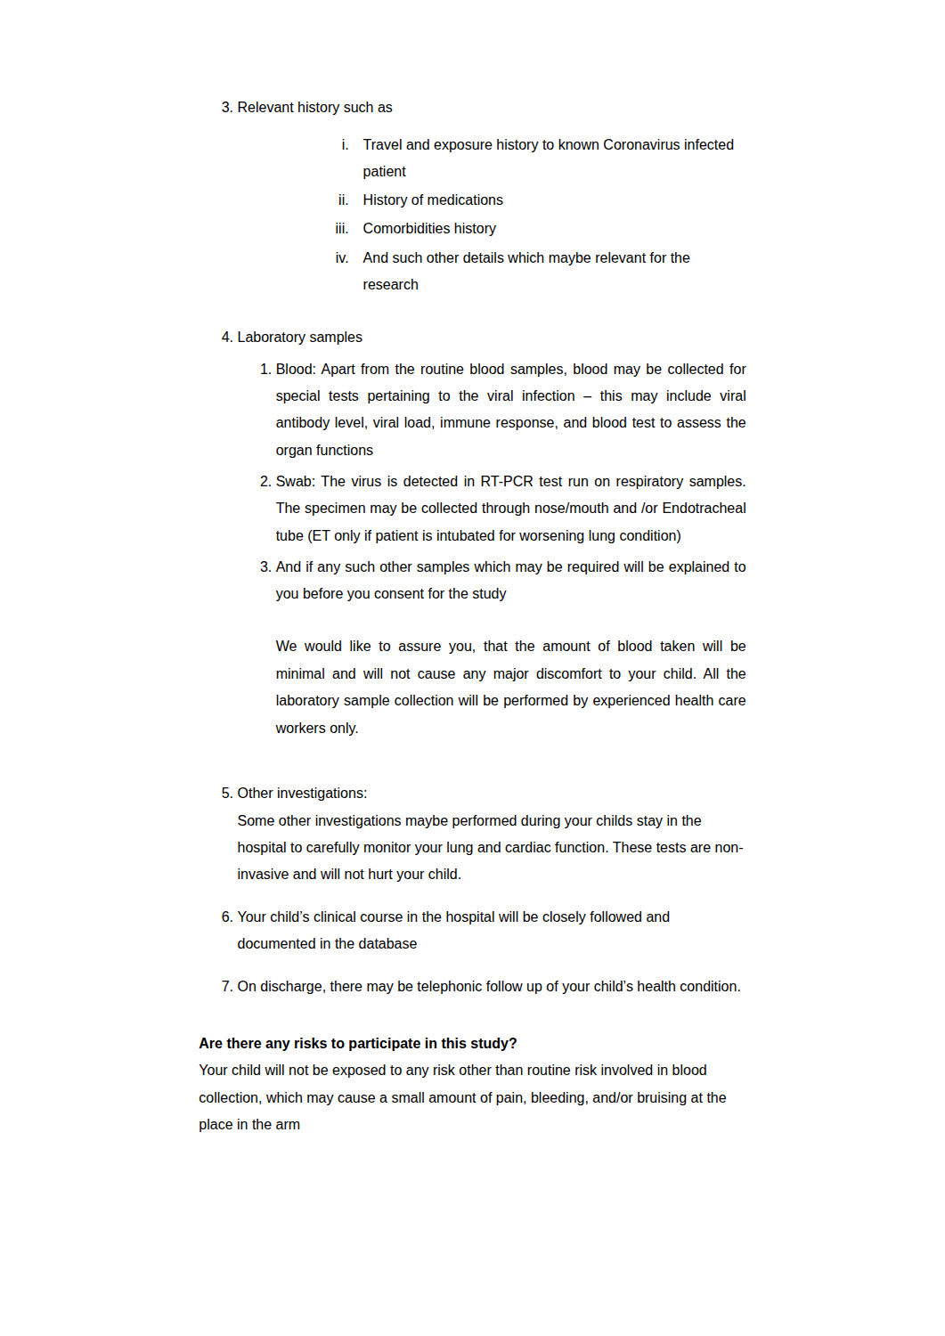Relevant history such as
Travel and exposure history to known Coronavirus infected patient
History of medications
Comorbidities history
And such other details which maybe relevant for the research
Laboratory samples
Blood: Apart from the routine blood samples, blood may be collected for special tests pertaining to the viral infection – this may include viral antibody level, viral load, immune response, and blood test to assess the organ functions
Swab: The virus is detected in RT-PCR test run on respiratory samples. The specimen may be collected through nose/mouth and /or Endotracheal tube (ET only if patient is intubated for worsening lung condition)
And if any such other samples which may be required will be explained to you before you consent for the study
We would like to assure you, that the amount of blood taken will be minimal and will not cause any major discomfort to your child. All the laboratory sample collection will be performed by experienced health care workers only.
Other investigations:
Some other investigations maybe performed during your childs stay in the hospital to carefully monitor your lung and cardiac function. These tests are non-invasive and will not hurt your child.
Your child’s clinical course in the hospital will be closely followed and documented in the database
On discharge, there may be telephonic follow up of your child’s health condition.
Are there any risks to participate in this study?
Your child will not be exposed to any risk other than routine risk involved in blood collection, which may cause a small amount of pain, bleeding, and/or bruising at the place in the arm